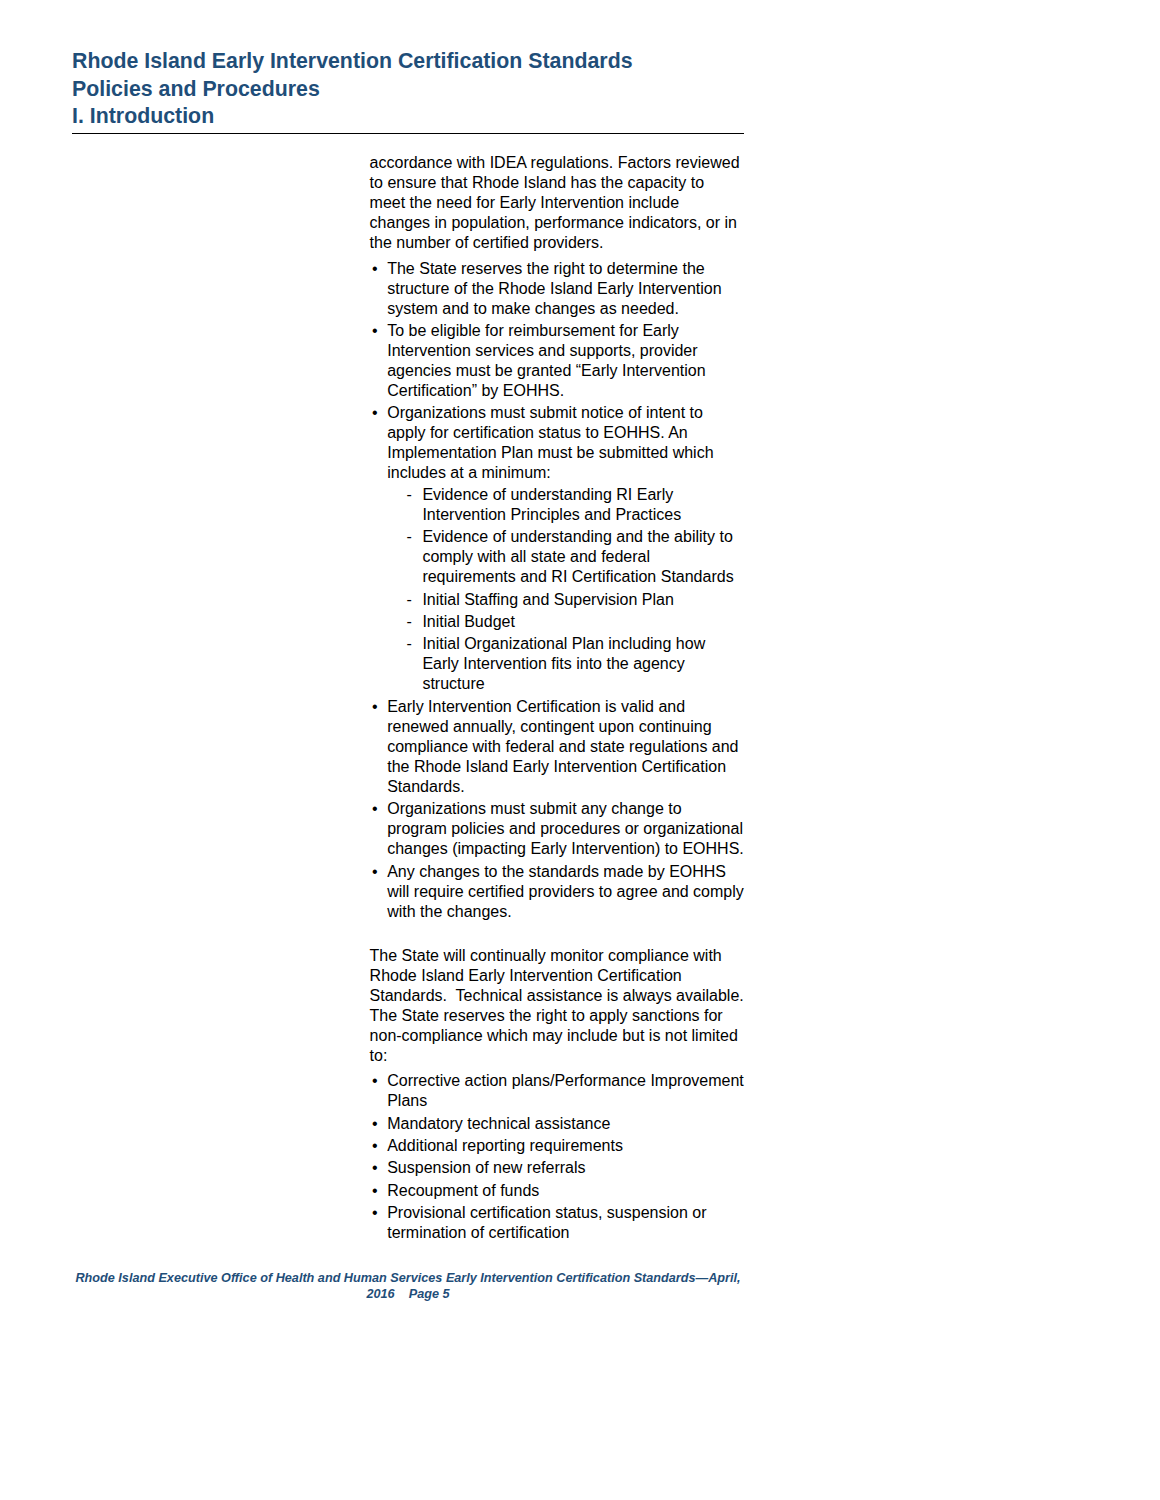Rhode Island Early Intervention Certification Standards Policies and Procedures I. Introduction
accordance with IDEA regulations. Factors reviewed to ensure that Rhode Island has the capacity to meet the need for Early Intervention include changes in population, performance indicators, or in the number of certified providers.
The State reserves the right to determine the structure of the Rhode Island Early Intervention system and to make changes as needed.
To be eligible for reimbursement for Early Intervention services and supports, provider agencies must be granted “Early Intervention Certification” by EOHHS.
Organizations must submit notice of intent to apply for certification status to EOHHS. An Implementation Plan must be submitted which includes at a minimum:
Evidence of understanding RI Early Intervention Principles and Practices
Evidence of understanding and the ability to comply with all state and federal requirements and RI Certification Standards
Initial Staffing and Supervision Plan
Initial Budget
Initial Organizational Plan including how Early Intervention fits into the agency structure
Early Intervention Certification is valid and renewed annually, contingent upon continuing compliance with federal and state regulations and the Rhode Island Early Intervention Certification Standards.
Organizations must submit any change to program policies and procedures or organizational changes (impacting Early Intervention) to EOHHS.
Any changes to the standards made by EOHHS will require certified providers to agree and comply with the changes.
The State will continually monitor compliance with Rhode Island Early Intervention Certification Standards. Technical assistance is always available. The State reserves the right to apply sanctions for non-compliance which may include but is not limited to:
Corrective action plans/Performance Improvement Plans
Mandatory technical assistance
Additional reporting requirements
Suspension of new referrals
Recoupment of funds
Provisional certification status, suspension or termination of certification
Rhode Island Executive Office of Health and Human Services Early Intervention Certification Standards—April, 2016 Page 5